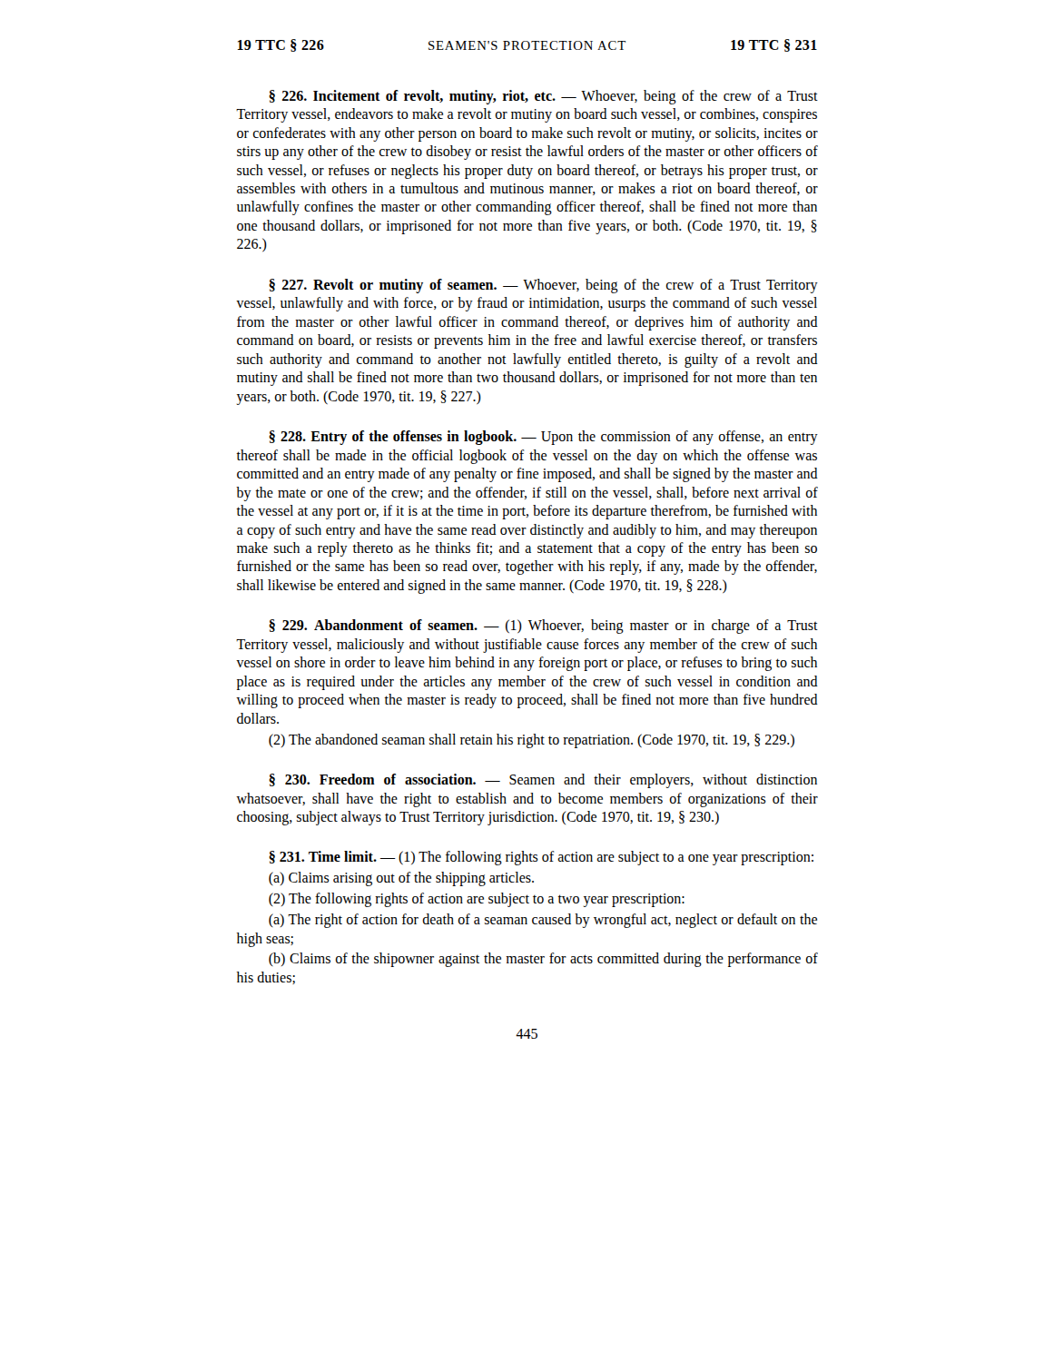19 TTC § 226 Seamen's Protection Act 19 TTC § 231
§ 226. Incitement of revolt, mutiny, riot, etc. — Whoever, being of the crew of a Trust Territory vessel, endeavors to make a revolt or mutiny on board such vessel, or combines, conspires or confederates with any other person on board to make such revolt or mutiny, or solicits, incites or stirs up any other of the crew to disobey or resist the lawful orders of the master or other officers of such vessel, or refuses or neglects his proper duty on board thereof, or betrays his proper trust, or assembles with others in a tumultous and mutinous manner, or makes a riot on board thereof, or unlawfully confines the master or other commanding officer thereof, shall be fined not more than one thousand dollars, or imprisoned for not more than five years, or both. (Code 1970, tit. 19, § 226.)
§ 227. Revolt or mutiny of seamen. — Whoever, being of the crew of a Trust Territory vessel, unlawfully and with force, or by fraud or intimidation, usurps the command of such vessel from the master or other lawful officer in command thereof, or deprives him of authority and command on board, or resists or prevents him in the free and lawful exercise thereof, or transfers such authority and command to another not lawfully entitled thereto, is guilty of a revolt and mutiny and shall be fined not more than two thousand dollars, or imprisoned for not more than ten years, or both. (Code 1970, tit. 19, § 227.)
§ 228. Entry of the offenses in logbook. — Upon the commission of any offense, an entry thereof shall be made in the official logbook of the vessel on the day on which the offense was committed and an entry made of any penalty or fine imposed, and shall be signed by the master and by the mate or one of the crew; and the offender, if still on the vessel, shall, before next arrival of the vessel at any port or, if it is at the time in port, before its departure therefrom, be furnished with a copy of such entry and have the same read over distinctly and audibly to him, and may thereupon make such a reply thereto as he thinks fit; and a statement that a copy of the entry has been so furnished or the same has been so read over, together with his reply, if any, made by the offender, shall likewise be entered and signed in the same manner. (Code 1970, tit. 19, § 228.)
§ 229. Abandonment of seamen. — (1) Whoever, being master or in charge of a Trust Territory vessel, maliciously and without justifiable cause forces any member of the crew of such vessel on shore in order to leave him behind in any foreign port or place, or refuses to bring to such place as is required under the articles any member of the crew of such vessel in condition and willing to proceed when the master is ready to proceed, shall be fined not more than five hundred dollars.
(2) The abandoned seaman shall retain his right to repatriation. (Code 1970, tit. 19, § 229.)
§ 230. Freedom of association. — Seamen and their employers, without distinction whatsoever, shall have the right to establish and to become members of organizations of their choosing, subject always to Trust Territory jurisdiction. (Code 1970, tit. 19, § 230.)
§ 231. Time limit. — (1) The following rights of action are subject to a one year prescription:
(a) Claims arising out of the shipping articles.
(2) The following rights of action are subject to a two year prescription:
(a) The right of action for death of a seaman caused by wrongful act, neglect or default on the high seas;
(b) Claims of the shipowner against the master for acts committed during the performance of his duties;
445